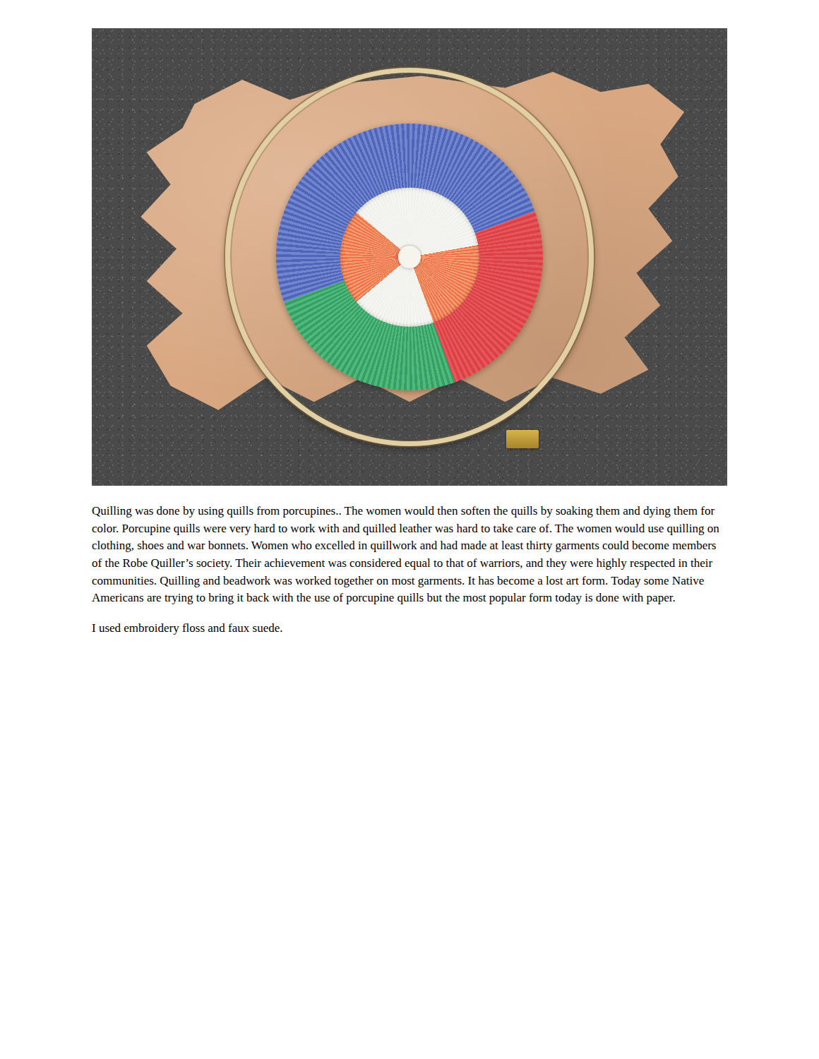Quilling was done by using quills from porcupines.. The women would then soften the quills by soaking them and dying them for color. Porcupine quills were very hard to work with and quilled leather was hard to take care of. The women would use quilling on clothing, shoes and war bonnets. Women who excelled in quillwork and had made at least thirty garments could become members of the Robe Quiller’s society. Their achievement was considered equal to that of warriors, and they were highly respected in their communities. Quilling and beadwork was worked together on most garments. It has become a lost art form. Today some Native Americans are trying to bring it back with the use of porcupine quills but the most popular form today is done with paper.
I used embroidery floss and faux suede.